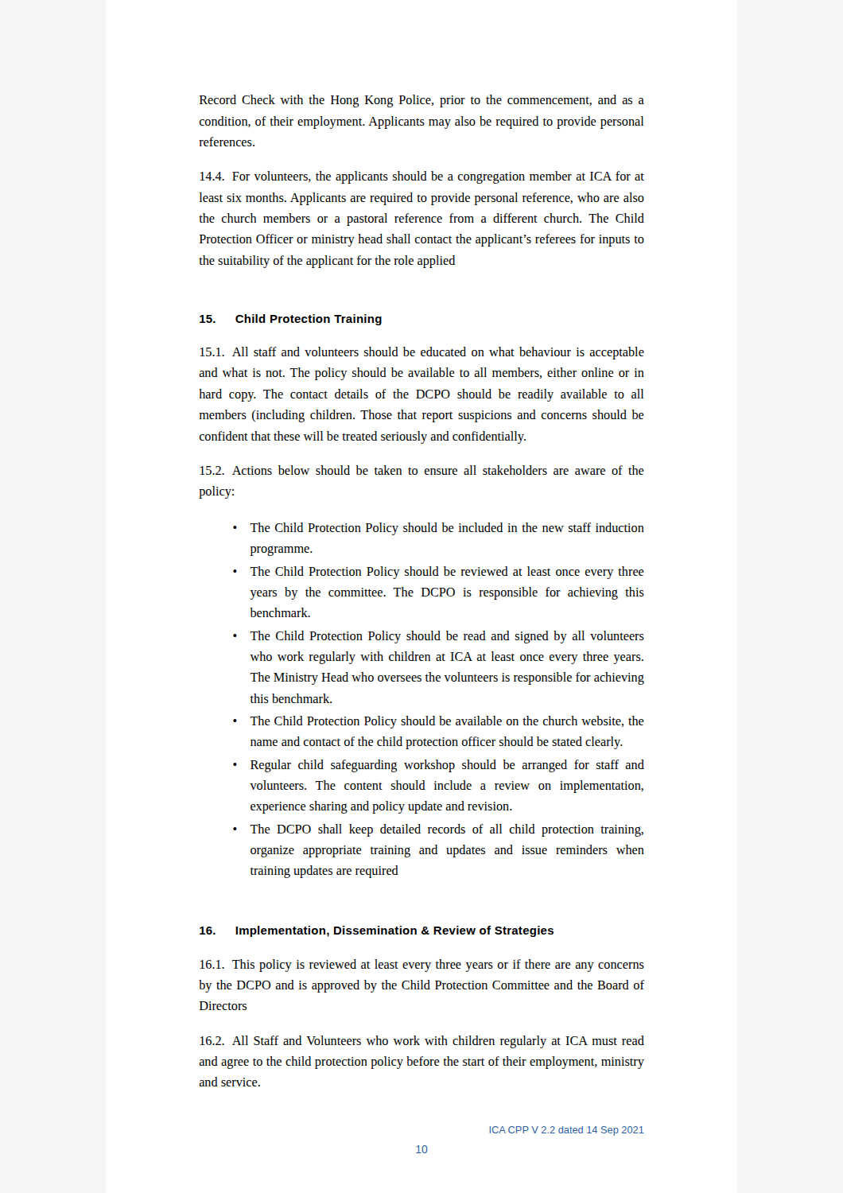Record Check with the Hong Kong Police, prior to the commencement, and as a condition, of their employment. Applicants may also be required to provide personal references.
14.4. For volunteers, the applicants should be a congregation member at ICA for at least six months. Applicants are required to provide personal reference, who are also the church members or a pastoral reference from a different church. The Child Protection Officer or ministry head shall contact the applicant’s referees for inputs to the suitability of the applicant for the role applied
15. Child Protection Training
15.1. All staff and volunteers should be educated on what behaviour is acceptable and what is not. The policy should be available to all members, either online or in hard copy. The contact details of the DCPO should be readily available to all members (including children. Those that report suspicions and concerns should be confident that these will be treated seriously and confidentially.
15.2. Actions below should be taken to ensure all stakeholders are aware of the policy:
The Child Protection Policy should be included in the new staff induction programme.
The Child Protection Policy should be reviewed at least once every three years by the committee. The DCPO is responsible for achieving this benchmark.
The Child Protection Policy should be read and signed by all volunteers who work regularly with children at ICA at least once every three years. The Ministry Head who oversees the volunteers is responsible for achieving this benchmark.
The Child Protection Policy should be available on the church website, the name and contact of the child protection officer should be stated clearly.
Regular child safeguarding workshop should be arranged for staff and volunteers. The content should include a review on implementation, experience sharing and policy update and revision.
The DCPO shall keep detailed records of all child protection training, organize appropriate training and updates and issue reminders when training updates are required
16. Implementation, Dissemination & Review of Strategies
16.1. This policy is reviewed at least every three years or if there are any concerns by the DCPO and is approved by the Child Protection Committee and the Board of Directors
16.2. All Staff and Volunteers who work with children regularly at ICA must read and agree to the child protection policy before the start of their employment, ministry and service.
ICA CPP V 2.2 dated 14 Sep 2021
10